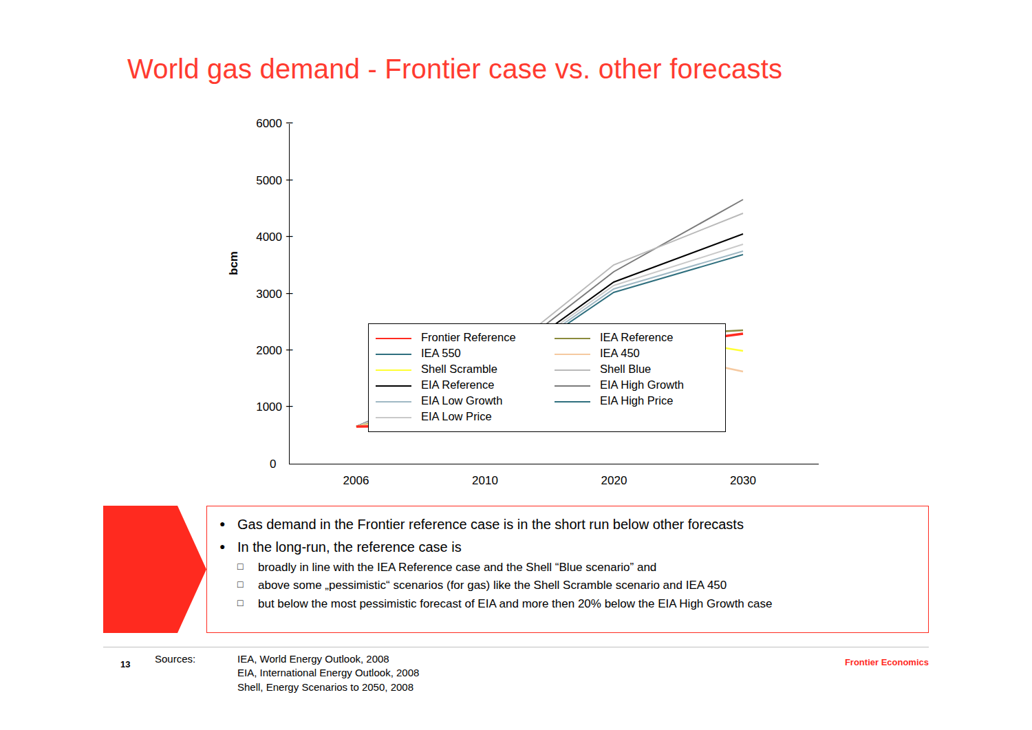World gas demand - Frontier case vs. other forecasts
bcm
6000
5000
4000
3000
2000
1000
0
2006
2010
2020
2030
| | Frontier Reference | | IEA Reference |
| | IEA 550 | | IEA 450 |
| | Shell Scramble | | Shell Blue |
| | EIA Reference | | EIA High Growth |
| | EIA Low Growth | | EIA High Price |
| | EIA Low Price | | |
Gas demand in the Frontier reference case is in the short run below other forecasts
In the long-run, the reference case is
broadly in line with the IEA Reference case and the Shell “Blue scenario” and
above some „pessimistic“ scenarios (for gas) like the Shell Scramble scenario and IEA 450
but below the most pessimistic forecast of EIA and more then 20% below the EIA High Growth case
13
Sources:
IEA, World Energy Outlook, 2008
EIA, International Energy Outlook, 2008
Shell, Energy Scenarios to 2050, 2008
Frontier Economics